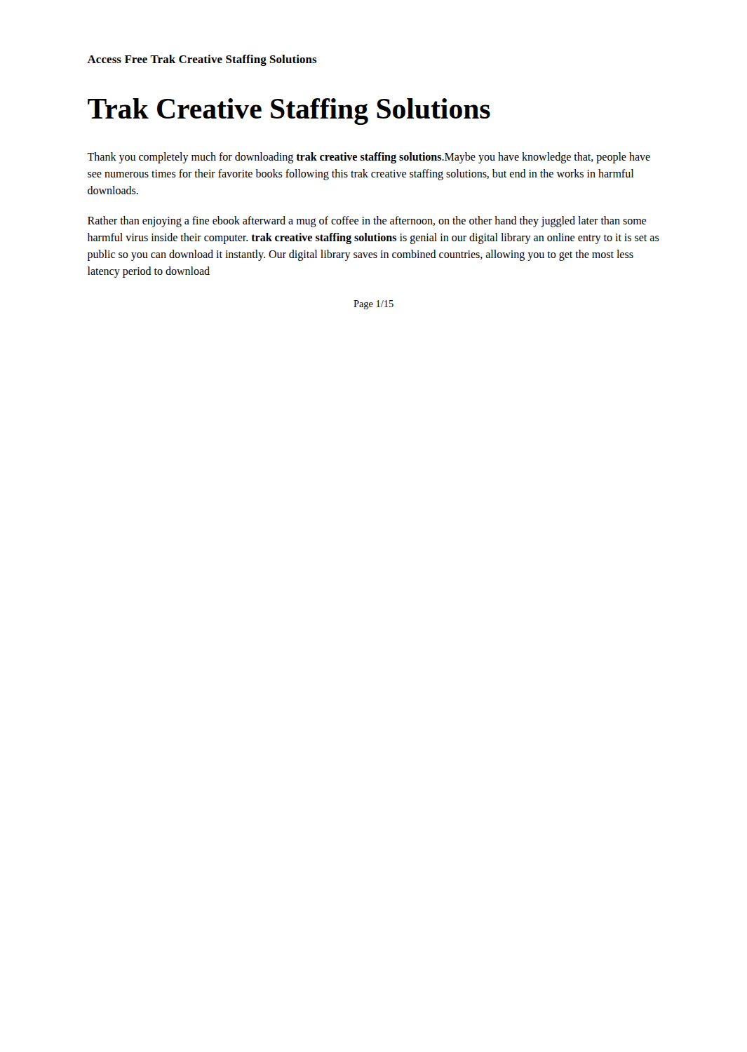Access Free Trak Creative Staffing Solutions
Trak Creative Staffing Solutions
Thank you completely much for downloading trak creative staffing solutions.Maybe you have knowledge that, people have see numerous times for their favorite books following this trak creative staffing solutions, but end in the works in harmful downloads.
Rather than enjoying a fine ebook afterward a mug of coffee in the afternoon, on the other hand they juggled later than some harmful virus inside their computer. trak creative staffing solutions is genial in our digital library an online entry to it is set as public so you can download it instantly. Our digital library saves in combined countries, allowing you to get the most less latency period to download
Page 1/15